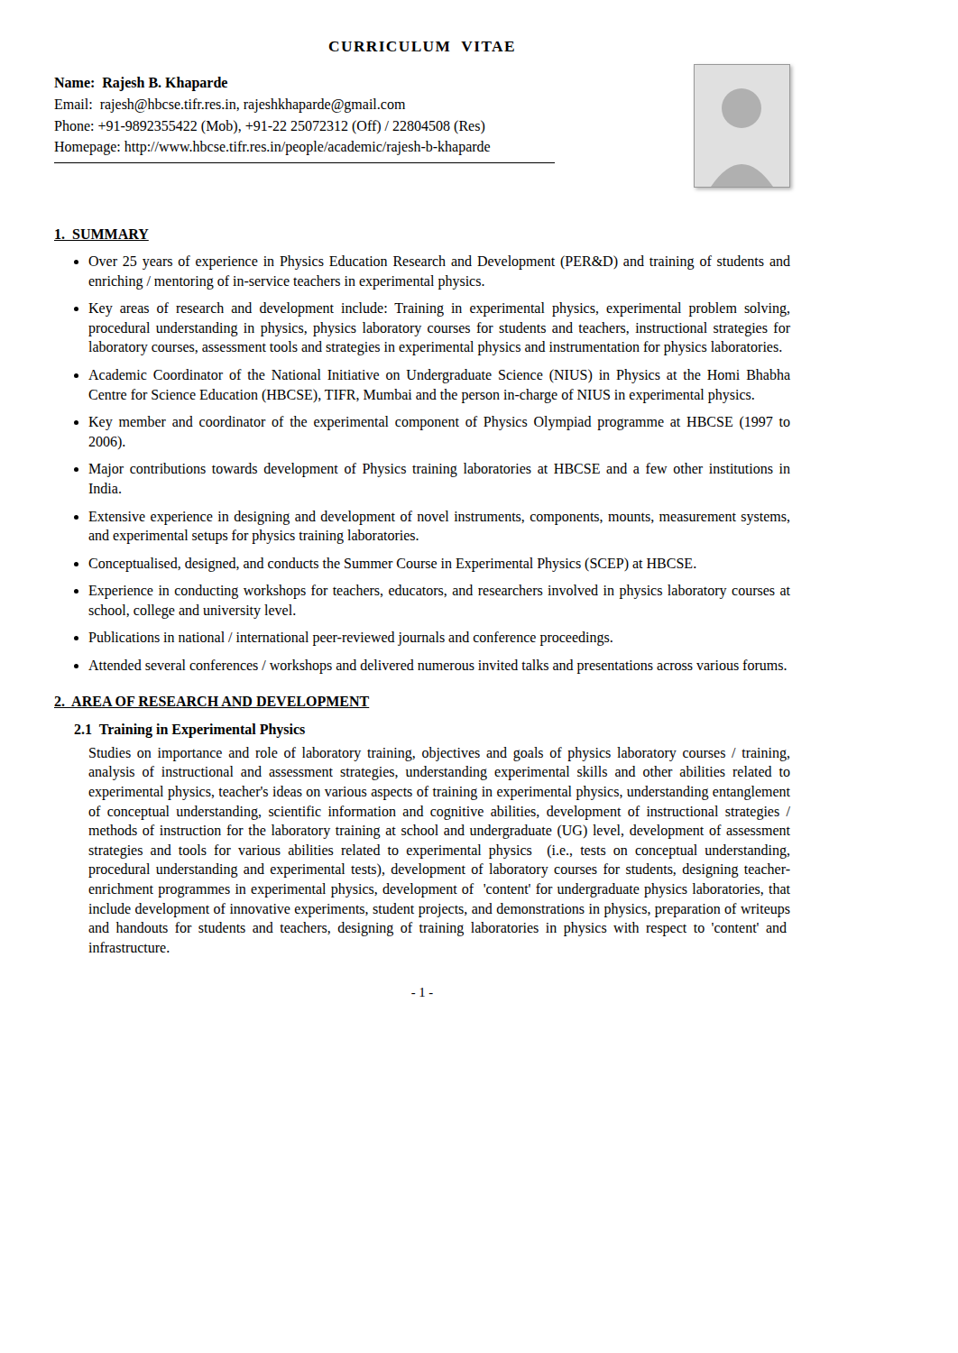CURRICULUM VITAE
Name: Rajesh B. Khaparde
Email: rajesh@hbcse.tifr.res.in, rajeshkhaparde@gmail.com
Phone: +91-9892355422 (Mob), +91-22 25072312 (Off) / 22804508 (Res)
Homepage: http://www.hbcse.tifr.res.in/people/academic/rajesh-b-khaparde
1. SUMMARY
Over 25 years of experience in Physics Education Research and Development (PER&D) and training of students and enriching / mentoring of in-service teachers in experimental physics.
Key areas of research and development include: Training in experimental physics, experimental problem solving, procedural understanding in physics, physics laboratory courses for students and teachers, instructional strategies for laboratory courses, assessment tools and strategies in experimental physics and instrumentation for physics laboratories.
Academic Coordinator of the National Initiative on Undergraduate Science (NIUS) in Physics at the Homi Bhabha Centre for Science Education (HBCSE), TIFR, Mumbai and the person in-charge of NIUS in experimental physics.
Key member and coordinator of the experimental component of Physics Olympiad programme at HBCSE (1997 to 2006).
Major contributions towards development of Physics training laboratories at HBCSE and a few other institutions in India.
Extensive experience in designing and development of novel instruments, components, mounts, measurement systems, and experimental setups for physics training laboratories.
Conceptualised, designed, and conducts the Summer Course in Experimental Physics (SCEP) at HBCSE.
Experience in conducting workshops for teachers, educators, and researchers involved in physics laboratory courses at school, college and university level.
Publications in national / international peer-reviewed journals and conference proceedings.
Attended several conferences / workshops and delivered numerous invited talks and presentations across various forums.
2. AREA OF RESEARCH AND DEVELOPMENT
2.1 Training in Experimental Physics
Studies on importance and role of laboratory training, objectives and goals of physics laboratory courses / training, analysis of instructional and assessment strategies, understanding experimental skills and other abilities related to experimental physics, teacher's ideas on various aspects of training in experimental physics, understanding entanglement of conceptual understanding, scientific information and cognitive abilities, development of instructional strategies / methods of instruction for the laboratory training at school and undergraduate (UG) level, development of assessment strategies and tools for various abilities related to experimental physics (i.e., tests on conceptual understanding, procedural understanding and experimental tests), development of laboratory courses for students, designing teacher-enrichment programmes in experimental physics, development of 'content' for undergraduate physics laboratories, that include development of innovative experiments, student projects, and demonstrations in physics, preparation of writeups and handouts for students and teachers, designing of training laboratories in physics with respect to 'content' and infrastructure.
- 1 -